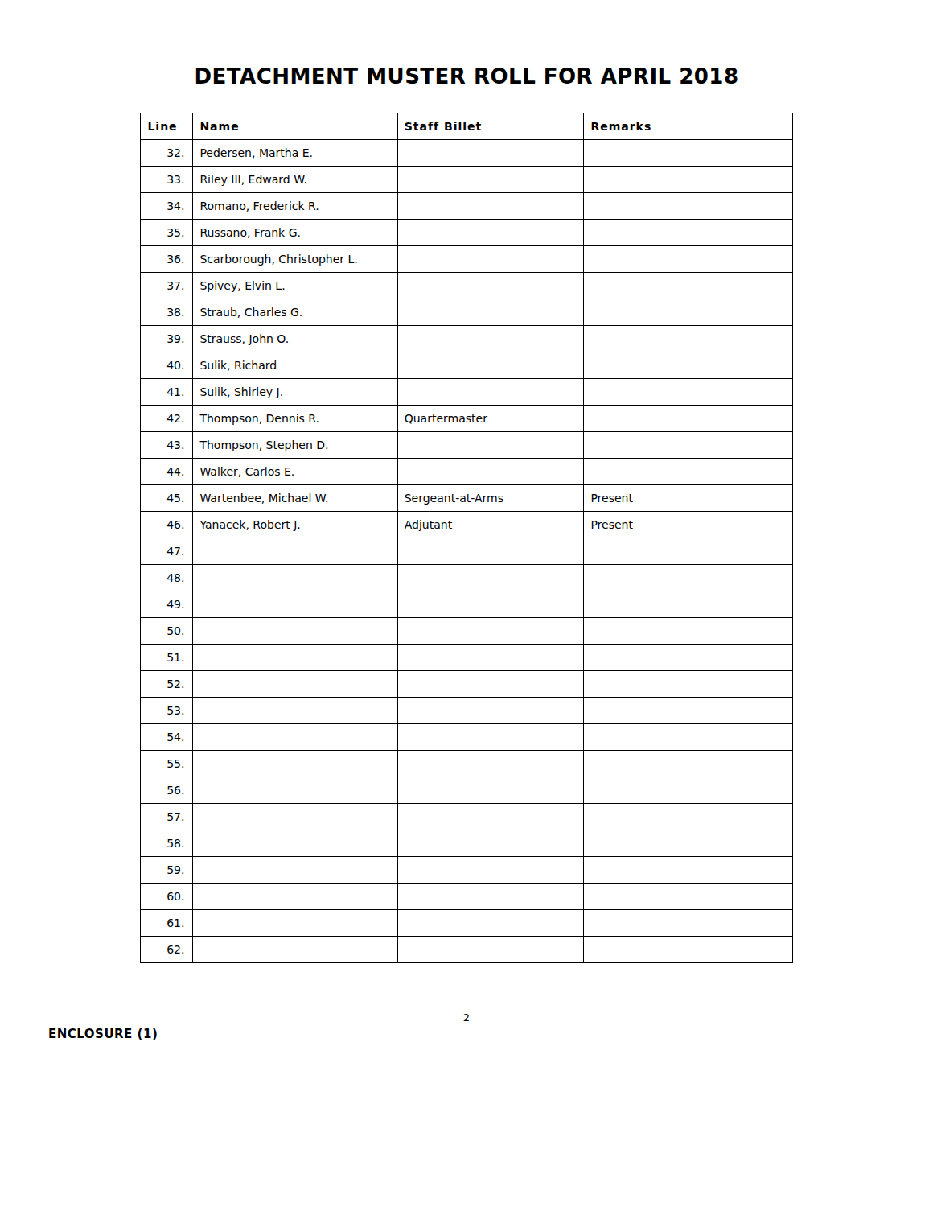DETACHMENT MUSTER ROLL FOR APRIL 2018
| Line | Name | Staff Billet | Remarks |
| --- | --- | --- | --- |
| 32. | Pedersen, Martha E. | | |
| 33. | Riley III, Edward W. | | |
| 34. | Romano, Frederick R. | | |
| 35. | Russano, Frank G. | | |
| 36. | Scarborough, Christopher L. | | |
| 37. | Spivey, Elvin L. | | |
| 38. | Straub, Charles G. | | |
| 39. | Strauss, John O. | | |
| 40. | Sulik, Richard | | |
| 41. | Sulik, Shirley J. | | |
| 42. | Thompson, Dennis R. | Quartermaster | |
| 43. | Thompson, Stephen D. | | |
| 44. | Walker, Carlos E. | | |
| 45. | Wartenbee, Michael W. | Sergeant-at-Arms | Present |
| 46. | Yanacek, Robert J. | Adjutant | Present |
| 47. | | | |
| 48. | | | |
| 49. | | | |
| 50. | | | |
| 51. | | | |
| 52. | | | |
| 53. | | | |
| 54. | | | |
| 55. | | | |
| 56. | | | |
| 57. | | | |
| 58. | | | |
| 59. | | | |
| 60. | | | |
| 61. | | | |
| 62. | | | |
2
ENCLOSURE (1)